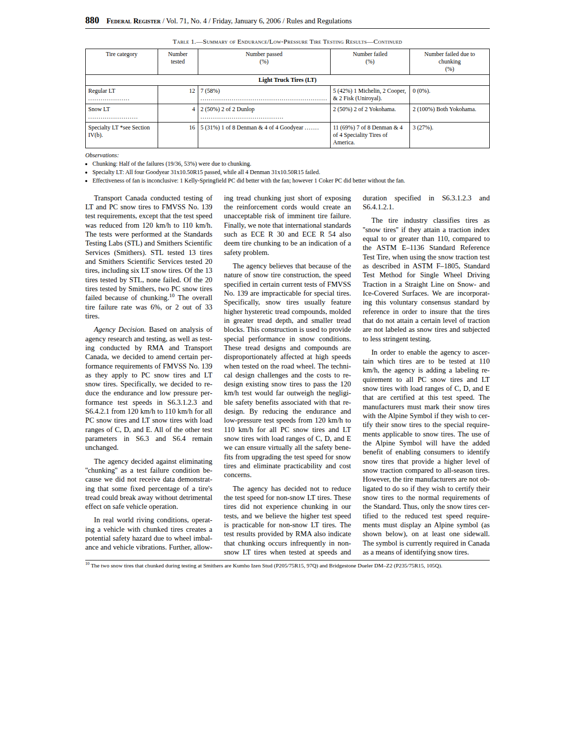880 Federal Register / Vol. 71, No. 4 / Friday, January 6, 2006 / Rules and Regulations
Table 1.—Summary of Endurance/Low-Pressure Tire Testing Results—Continued
| Tire category | Number tested | Number passed (%) | Number failed (%) | Number failed due to chunking (%) |
| --- | --- | --- | --- | --- |
| Light Truck Tires (LT) |
| Regular LT .................... | 12 | 7 (58%) ............................................................. | 5 (42%) 1 Michelin, 2 Cooper, & 2 Fisk (Uniroyal). | 0 (0%). |
| Snow LT ........................ | 4 | 2 (50%) 2 of 2 Dunlop ........................................ | 2 (50%) 2 of 2 Yokohama. | 2 (100%) Both Yokohama. |
| Specialty LT *see Section IV(b). | 16 | 5 (31%) 1 of 8 Denman & 4 of 4 Goodyear ....... | 11 (69%) 7 of 8 Denman & 4 of 4 Speciality Tires of America. | 3 (27%). |
Observations:
Chunking: Half of the failures (19/36, 53%) were due to chunking.
Specialty LT: All four Goodyear 31x10.50R15 passed, while all 4 Denman 31x10.50R15 failed.
Effectiveness of fan is inconclusive: 1 Kelly-Springfield PC did better with the fan; however 1 Coker PC did better without the fan.
Transport Canada conducted testing of LT and PC snow tires to FMVSS No. 139 test requirements, except that the test speed was reduced from 120 km/h to 110 km/h. The tests were performed at the Standards Testing Labs (STL) and Smithers Scientific Services (Smithers). STL tested 13 tires and Smithers Scientific Services tested 20 tires, including six LT snow tires. Of the 13 tires tested by STL, none failed. Of the 20 tires tested by Smithers, two PC snow tires failed because of chunking.10 The overall tire failure rate was 6%, or 2 out of 33 tires.
Agency Decision. Based on analysis of agency research and testing, as well as testing conducted by RMA and Transport Canada, we decided to amend certain performance requirements of FMVSS No. 139 as they apply to PC snow tires and LT snow tires. Specifically, we decided to reduce the endurance and low pressure performance test speeds in S6.3.1.2.3 and S6.4.2.1 from 120 km/h to 110 km/h for all PC snow tires and LT snow tires with load ranges of C, D, and E. All of the other test parameters in S6.3 and S6.4 remain unchanged.
The agency decided against eliminating ''chunking'' as a test failure condition because we did not receive data demonstrating that some fixed percentage of a tire's tread could break away without detrimental effect on safe vehicle operation.
In real world riving conditions, operating a vehicle with chunked tires creates a potential safety hazard due to wheel imbalance and vehicle vibrations. Further, allowing tread chunking just short of exposing the reinforcement cords would create an unacceptable risk of imminent tire failure. Finally, we note that international standards such as ECE R 30 and ECE R 54 also deem tire chunking to be an indication of a safety problem.
The agency believes that because of the nature of snow tire construction, the speed specified in certain current tests of FMVSS No. 139 are impracticable for special tires. Specifically, snow tires usually feature higher hysteretic tread compounds, molded in greater tread depth, and smaller tread blocks. This construction is used to provide special performance in snow conditions. These tread designs and compounds are disproportionately affected at high speeds when tested on the road wheel. The technical design challenges and the costs to redesign existing snow tires to pass the 120 km/h test would far outweigh the negligible safety benefits associated with that redesign. By reducing the endurance and low-pressure test speeds from 120 km/h to 110 km/h for all PC snow tires and LT snow tires with load ranges of C, D, and E we can ensure virtually all the safety benefits from upgrading the test speed for snow tires and eliminate practicability and cost concerns.
The agency has decided not to reduce the test speed for non-snow LT tires. These tires did not experience chunking in our tests, and we believe the higher test speed is practicable for non-snow LT tires. The test results provided by RMA also indicate that chunking occurs infrequently in non-snow LT tires when tested at speeds and duration specified in S6.3.1.2.3 and S6.4.1.2.1.
The tire industry classifies tires as ''snow tires'' if they attain a traction index equal to or greater than 110, compared to the ASTM E–1136 Standard Reference Test Tire, when using the snow traction test as described in ASTM F–1805, Standard Test Method for Single Wheel Driving Traction in a Straight Line on Snow- and Ice-Covered Surfaces. We are incorporating this voluntary consensus standard by reference in order to insure that the tires that do not attain a certain level of traction are not labeled as snow tires and subjected to less stringent testing.
In order to enable the agency to ascertain which tires are to be tested at 110 km/h, the agency is adding a labeling requirement to all PC snow tires and LT snow tires with load ranges of C, D, and E that are certified at this test speed. The manufacturers must mark their snow tires with the Alpine Symbol if they wish to certify their snow tires to the special requirements applicable to snow tires. The use of the Alpine Symbol will have the added benefit of enabling consumers to identify snow tires that provide a higher level of snow traction compared to all-season tires. However, the tire manufacturers are not obligated to do so if they wish to certify their snow tires to the normal requirements of the Standard. Thus, only the snow tires certified to the reduced test speed requirements must display an Alpine symbol (as shown below), on at least one sidewall. The symbol is currently required in Canada as a means of identifying snow tires.
10 The two snow tires that chunked during testing at Smithers are Kumho Izen Stud (P205/75R15, 97Q) and Bridgestone Dueler DM–Z2 (P235/75R15, 105Q).